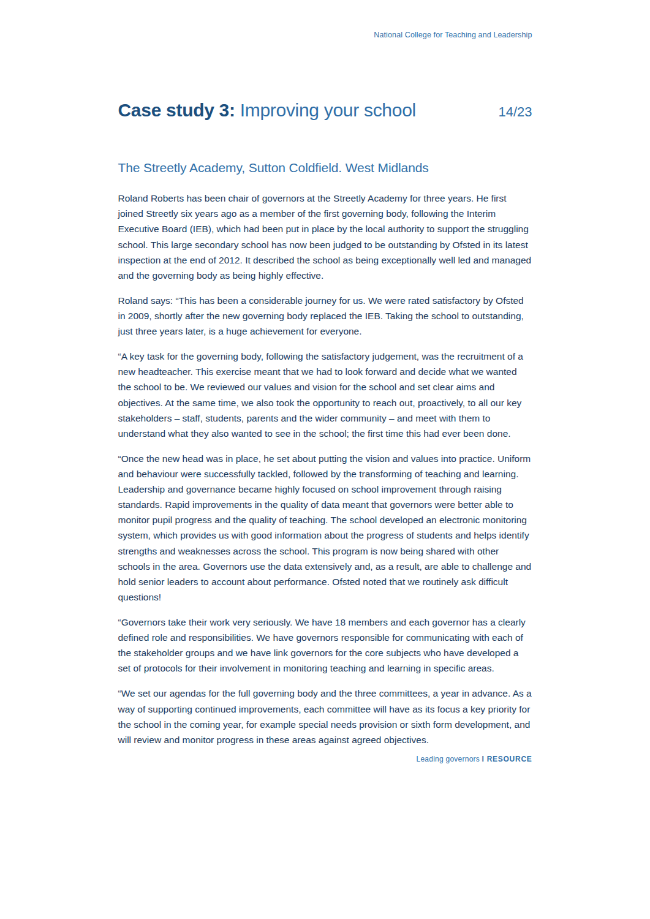National College for Teaching and Leadership
Case study 3: Improving your school
14/23
The Streetly Academy, Sutton Coldfield. West Midlands
Roland Roberts has been chair of governors at the Streetly Academy for three years. He first joined Streetly six years ago as a member of the first governing body, following the Interim Executive Board (IEB), which had been put in place by the local authority to support the struggling school. This large secondary school has now been judged to be outstanding by Ofsted in its latest inspection at the end of 2012. It described the school as being exceptionally well led and managed and the governing body as being highly effective.
Roland says: “This has been a considerable journey for us. We were rated satisfactory by Ofsted in 2009, shortly after the new governing body replaced the IEB. Taking the school to outstanding, just three years later, is a huge achievement for everyone.
“A key task for the governing body, following the satisfactory judgement, was the recruitment of a new headteacher. This exercise meant that we had to look forward and decide what we wanted the school to be. We reviewed our values and vision for the school and set clear aims and objectives. At the same time, we also took the opportunity to reach out, proactively, to all our key stakeholders – staff, students, parents and the wider community – and meet with them to understand what they also wanted to see in the school; the first time this had ever been done.
“Once the new head was in place, he set about putting the vision and values into practice. Uniform and behaviour were successfully tackled, followed by the transforming of teaching and learning. Leadership and governance became highly focused on school improvement through raising standards. Rapid improvements in the quality of data meant that governors were better able to monitor pupil progress and the quality of teaching. The school developed an electronic monitoring system, which provides us with good information about the progress of students and helps identify strengths and weaknesses across the school. This program is now being shared with other schools in the area. Governors use the data extensively and, as a result, are able to challenge and hold senior leaders to account about performance. Ofsted noted that we routinely ask difficult questions!
“Governors take their work very seriously. We have 18 members and each governor has a clearly defined role and responsibilities. We have governors responsible for communicating with each of the stakeholder groups and we have link governors for the core subjects who have developed a set of protocols for their involvement in monitoring teaching and learning in specific areas.
“We set our agendas for the full governing body and the three committees, a year in advance. As a way of supporting continued improvements, each committee will have as its focus a key priority for the school in the coming year, for example special needs provision or sixth form development, and will review and monitor progress in these areas against agreed objectives.
Leading governors I RESOURCE